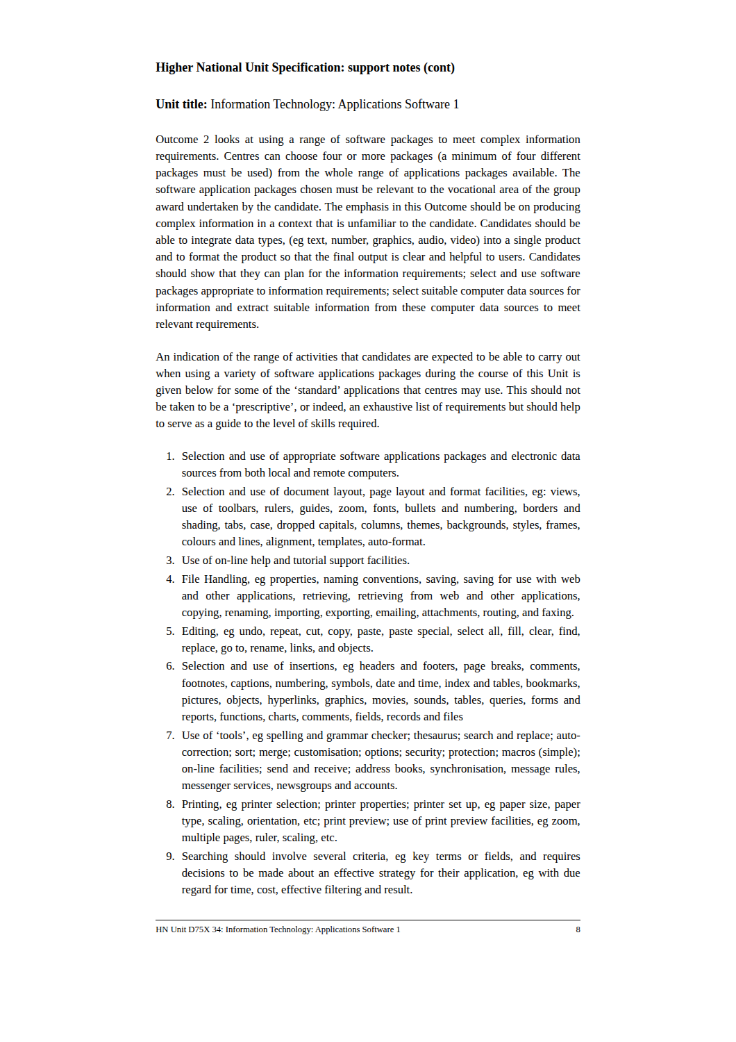Higher National Unit Specification: support notes (cont)
Unit title: Information Technology: Applications Software 1
Outcome 2 looks at using a range of software packages to meet complex information requirements. Centres can choose four or more packages (a minimum of four different packages must be used) from the whole range of applications packages available. The software application packages chosen must be relevant to the vocational area of the group award undertaken by the candidate. The emphasis in this Outcome should be on producing complex information in a context that is unfamiliar to the candidate. Candidates should be able to integrate data types, (eg text, number, graphics, audio, video) into a single product and to format the product so that the final output is clear and helpful to users. Candidates should show that they can plan for the information requirements; select and use software packages appropriate to information requirements; select suitable computer data sources for information and extract suitable information from these computer data sources to meet relevant requirements.
An indication of the range of activities that candidates are expected to be able to carry out when using a variety of software applications packages during the course of this Unit is given below for some of the ‘standard’ applications that centres may use. This should not be taken to be a ‘prescriptive’, or indeed, an exhaustive list of requirements but should help to serve as a guide to the level of skills required.
Selection and use of appropriate software applications packages and electronic data sources from both local and remote computers.
Selection and use of document layout, page layout and format facilities, eg: views, use of toolbars, rulers, guides, zoom, fonts, bullets and numbering, borders and shading, tabs, case, dropped capitals, columns, themes, backgrounds, styles, frames, colours and lines, alignment, templates, auto-format.
Use of on-line help and tutorial support facilities.
File Handling, eg properties, naming conventions, saving, saving for use with web and other applications, retrieving, retrieving from web and other applications, copying, renaming, importing, exporting, emailing, attachments, routing, and faxing.
Editing, eg undo, repeat, cut, copy, paste, paste special, select all, fill, clear, find, replace, go to, rename, links, and objects.
Selection and use of insertions, eg headers and footers, page breaks, comments, footnotes, captions, numbering, symbols, date and time, index and tables, bookmarks, pictures, objects, hyperlinks, graphics, movies, sounds, tables, queries, forms and reports, functions, charts, comments, fields, records and files
Use of ‘tools’, eg spelling and grammar checker; thesaurus; search and replace; auto-correction; sort; merge; customisation; options; security; protection; macros (simple); on-line facilities; send and receive; address books, synchronisation, message rules, messenger services, newsgroups and accounts.
Printing, eg printer selection; printer properties; printer set up, eg paper size, paper type, scaling, orientation, etc; print preview; use of print preview facilities, eg zoom, multiple pages, ruler, scaling, etc.
Searching should involve several criteria, eg key terms or fields, and requires decisions to be made about an effective strategy for their application, eg with due regard for time, cost, effective filtering and result.
HN Unit D75X 34: Information Technology: Applications Software 1 8